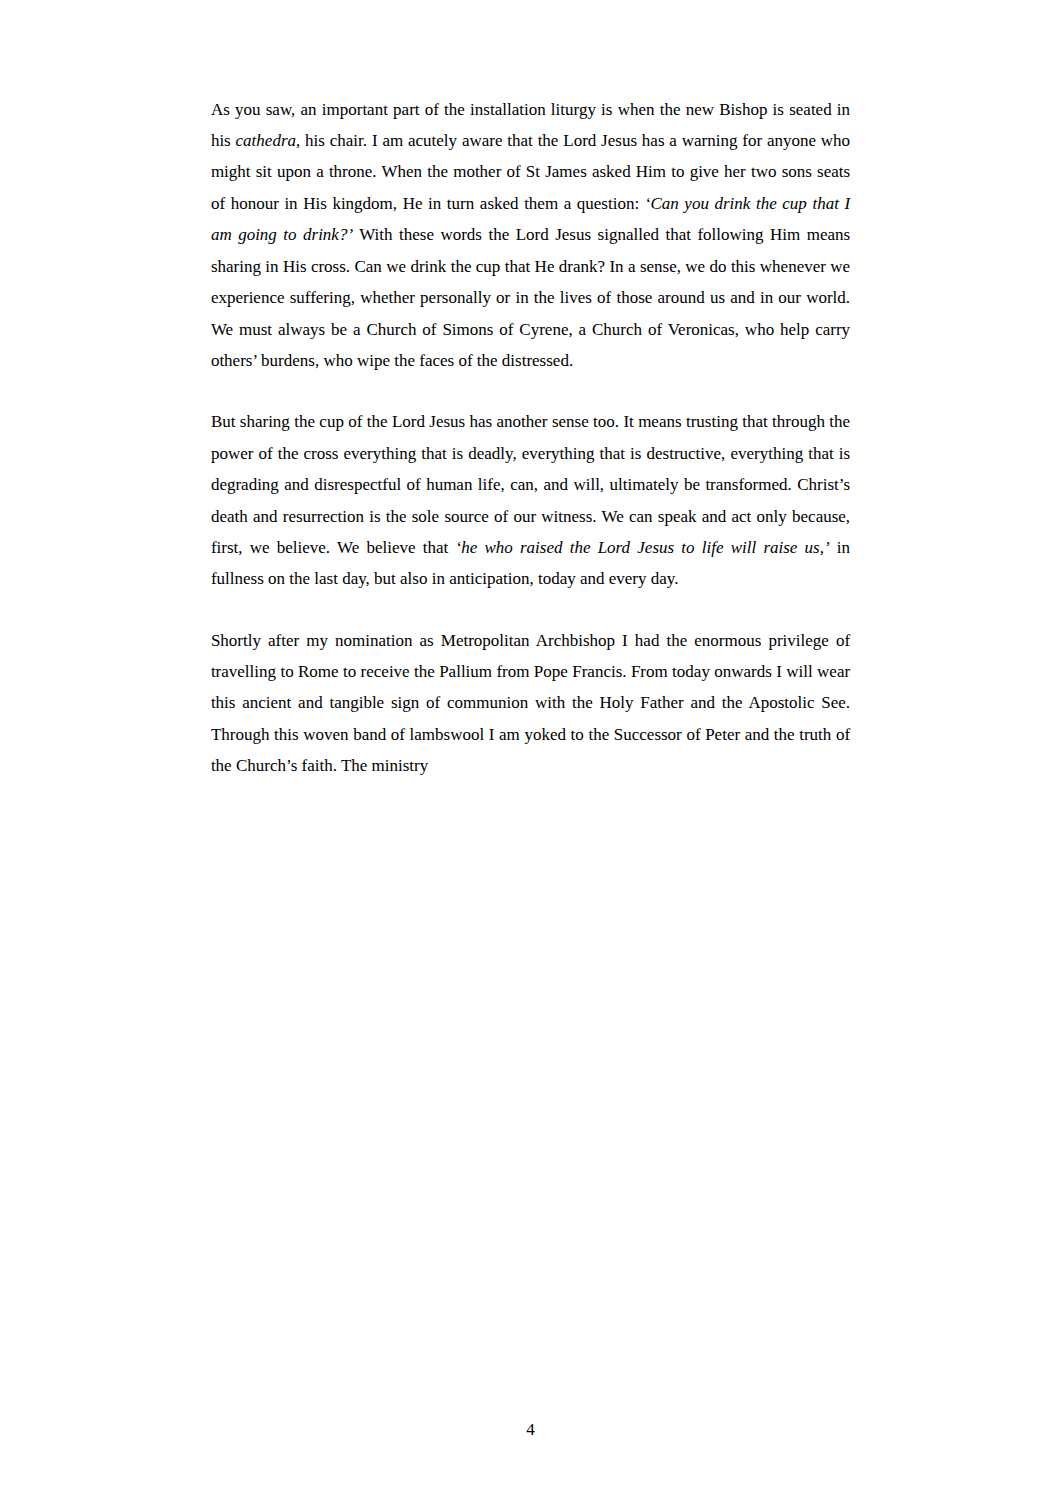As you saw, an important part of the installation liturgy is when the new Bishop is seated in his cathedra, his chair. I am acutely aware that the Lord Jesus has a warning for anyone who might sit upon a throne. When the mother of St James asked Him to give her two sons seats of honour in His kingdom, He in turn asked them a question: ‘Can you drink the cup that I am going to drink?’ With these words the Lord Jesus signalled that following Him means sharing in His cross. Can we drink the cup that He drank? In a sense, we do this whenever we experience suffering, whether personally or in the lives of those around us and in our world. We must always be a Church of Simons of Cyrene, a Church of Veronicas, who help carry others’ burdens, who wipe the faces of the distressed.
But sharing the cup of the Lord Jesus has another sense too. It means trusting that through the power of the cross everything that is deadly, everything that is destructive, everything that is degrading and disrespectful of human life, can, and will, ultimately be transformed. Christ’s death and resurrection is the sole source of our witness. We can speak and act only because, first, we believe. We believe that ‘he who raised the Lord Jesus to life will raise us,’ in fullness on the last day, but also in anticipation, today and every day.
Shortly after my nomination as Metropolitan Archbishop I had the enormous privilege of travelling to Rome to receive the Pallium from Pope Francis. From today onwards I will wear this ancient and tangible sign of communion with the Holy Father and the Apostolic See. Through this woven band of lambswool I am yoked to the Successor of Peter and the truth of the Church’s faith. The ministry
4